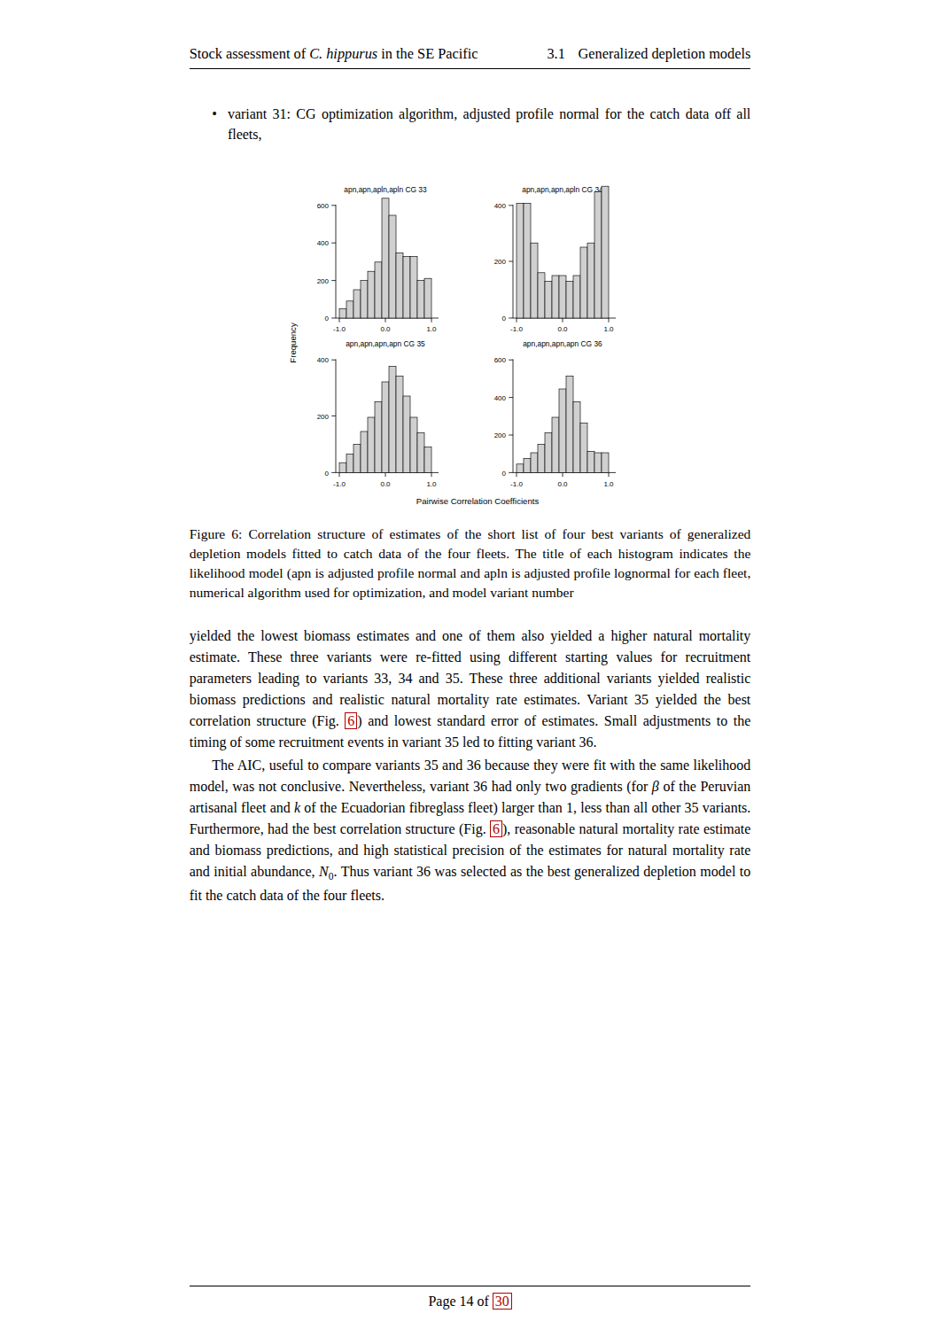Stock assessment of C. hippurus in the SE Pacific 3.1 Generalized depletion models
variant 31: CG optimization algorithm, adjusted profile normal for the catch data off all fleets,
Frequency Pairwise Correlation Coefficients apn,apn,apln,apln CG 33 0 200 400 600 -1.0 0.0 1.0 apn,apn,apn,apln CG 34 0 200 400 -1.0 0.0 1.0 apn,apn,apn,apn CG 35 0 200 400 -1.0 0.0 1.0 apn,apn,apn,apn CG 36 0 200 400 600 -1.0 0.0 1.0
Figure 6: Correlation structure of estimates of the short list of four best variants of generalized depletion models fitted to catch data of the four fleets. The title of each histogram indicates the likelihood model (apn is adjusted profile normal and apln is adjusted profile lognormal for each fleet, numerical algorithm used for optimization, and model variant number
yielded the lowest biomass estimates and one of them also yielded a higher natural mortality estimate. These three variants were re-fitted using different starting values for recruitment parameters leading to variants 33, 34 and 35. These three additional variants yielded realistic biomass predictions and realistic natural mortality rate estimates. Variant 35 yielded the best correlation structure (Fig. 6) and lowest standard error of estimates. Small adjustments to the timing of some recruitment events in variant 35 led to fitting variant 36.
The AIC, useful to compare variants 35 and 36 because they were fit with the same likelihood model, was not conclusive. Nevertheless, variant 36 had only two gradients (for β of the Peruvian artisanal fleet and k of the Ecuadorian fibreglass fleet) larger than 1, less than all other 35 variants. Furthermore, had the best correlation structure (Fig. 6), reasonable natural mortality rate estimate and biomass predictions, and high statistical precision of the estimates for natural mortality rate and initial abundance, N0. Thus variant 36 was selected as the best generalized depletion model to fit the catch data of the four fleets.
Page 14 of 30